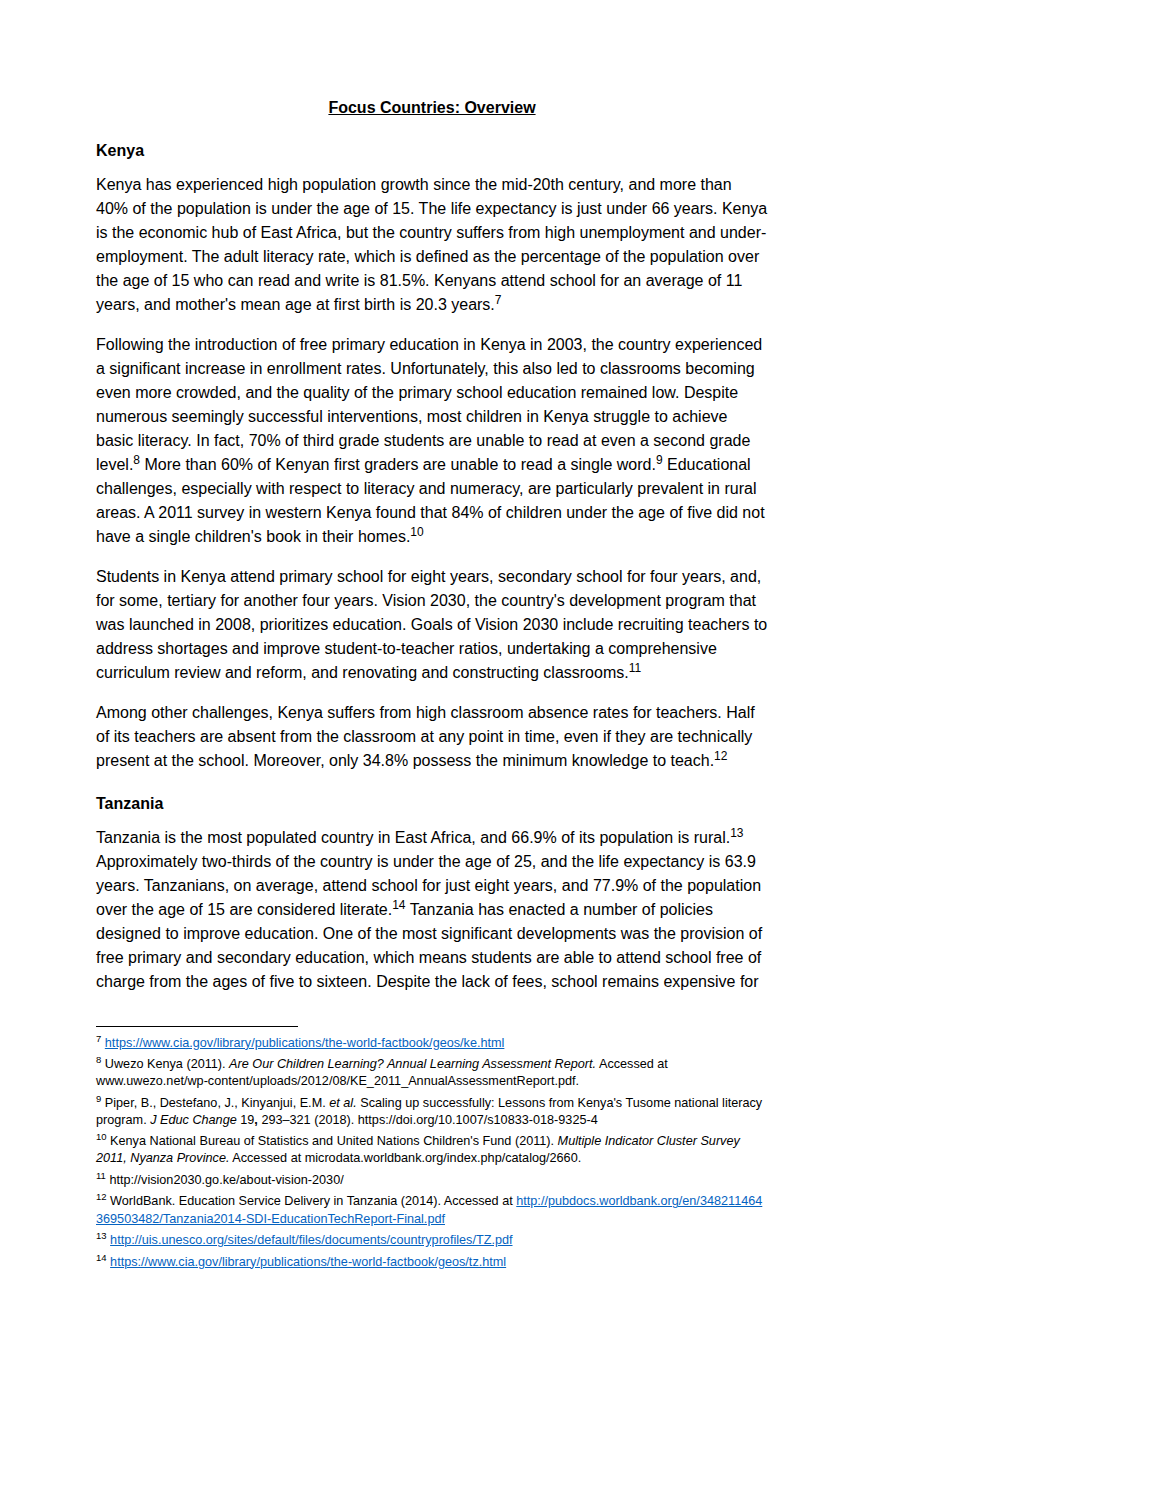Focus Countries: Overview
Kenya
Kenya has experienced high population growth since the mid-20th century, and more than 40% of the population is under the age of 15. The life expectancy is just under 66 years. Kenya is the economic hub of East Africa, but the country suffers from high unemployment and under-employment. The adult literacy rate, which is defined as the percentage of the population over the age of 15 who can read and write is 81.5%. Kenyans attend school for an average of 11 years, and mother's mean age at first birth is 20.3 years.7
Following the introduction of free primary education in Kenya in 2003, the country experienced a significant increase in enrollment rates. Unfortunately, this also led to classrooms becoming even more crowded, and the quality of the primary school education remained low. Despite numerous seemingly successful interventions, most children in Kenya struggle to achieve basic literacy. In fact, 70% of third grade students are unable to read at even a second grade level.8 More than 60% of Kenyan first graders are unable to read a single word.9 Educational challenges, especially with respect to literacy and numeracy, are particularly prevalent in rural areas. A 2011 survey in western Kenya found that 84% of children under the age of five did not have a single children's book in their homes.10
Students in Kenya attend primary school for eight years, secondary school for four years, and, for some, tertiary for another four years. Vision 2030, the country's development program that was launched in 2008, prioritizes education. Goals of Vision 2030 include recruiting teachers to address shortages and improve student-to-teacher ratios, undertaking a comprehensive curriculum review and reform, and renovating and constructing classrooms.11
Among other challenges, Kenya suffers from high classroom absence rates for teachers. Half of its teachers are absent from the classroom at any point in time, even if they are technically present at the school. Moreover, only 34.8% possess the minimum knowledge to teach.12
Tanzania
Tanzania is the most populated country in East Africa, and 66.9% of its population is rural.13 Approximately two-thirds of the country is under the age of 25, and the life expectancy is 63.9 years. Tanzanians, on average, attend school for just eight years, and 77.9% of the population over the age of 15 are considered literate.14 Tanzania has enacted a number of policies designed to improve education. One of the most significant developments was the provision of free primary and secondary education, which means students are able to attend school free of charge from the ages of five to sixteen. Despite the lack of fees, school remains expensive for
7 https://www.cia.gov/library/publications/the-world-factbook/geos/ke.html
8 Uwezo Kenya (2011). Are Our Children Learning? Annual Learning Assessment Report. Accessed at www.uwezo.net/wp-content/uploads/2012/08/KE_2011_AnnualAssessmentReport.pdf.
9 Piper, B., Destefano, J., Kinyanjui, E.M. et al. Scaling up successfully: Lessons from Kenya's Tusome national literacy program. J Educ Change 19, 293–321 (2018). https://doi.org/10.1007/s10833-018-9325-4
10 Kenya National Bureau of Statistics and United Nations Children's Fund (2011). Multiple Indicator Cluster Survey 2011, Nyanza Province. Accessed at microdata.worldbank.org/index.php/catalog/2660.
11 http://vision2030.go.ke/about-vision-2030/
12 WorldBank. Education Service Delivery in Tanzania (2014). Accessed at http://pubdocs.worldbank.org/en/348211464369503482/Tanzania2014-SDI-EducationTechReport-Final.pdf
13 http://uis.unesco.org/sites/default/files/documents/countryprofiles/TZ.pdf
14 https://www.cia.gov/library/publications/the-world-factbook/geos/tz.html